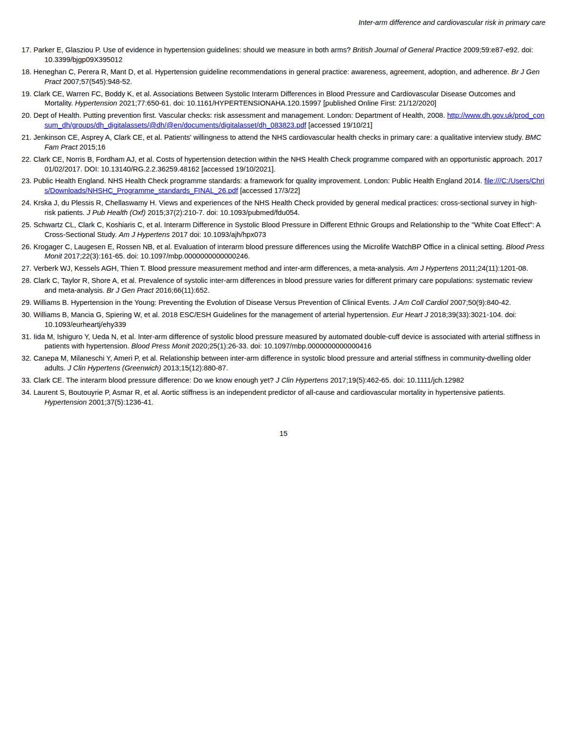Inter-arm difference and cardiovascular risk in primary care
17. Parker E, Glasziou P. Use of evidence in hypertension guidelines: should we measure in both arms? British Journal of General Practice 2009;59:e87-e92. doi: 10.3399/bjgp09X395012
18. Heneghan C, Perera R, Mant D, et al. Hypertension guideline recommendations in general practice: awareness, agreement, adoption, and adherence. Br J Gen Pract 2007;57(545):948-52.
19. Clark CE, Warren FC, Boddy K, et al. Associations Between Systolic Interarm Differences in Blood Pressure and Cardiovascular Disease Outcomes and Mortality. Hypertension 2021;77:650-61. doi: 10.1161/HYPERTENSIONAHA.120.15997 [published Online First: 21/12/2020]
20. Dept of Health. Putting prevention first. Vascular checks: risk assessment and management. London: Department of Health, 2008. http://www.dh.gov.uk/prod_consum_dh/groups/dh_digitalassets/@dh/@en/documents/digitalasset/dh_083823.pdf [accessed 19/10/21]
21. Jenkinson CE, Asprey A, Clark CE, et al. Patients' willingness to attend the NHS cardiovascular health checks in primary care: a qualitative interview study. BMC Fam Pract 2015;16
22. Clark CE, Norris B, Fordham AJ, et al. Costs of hypertension detection within the NHS Health Check programme compared with an opportunistic approach. 2017 01/02/2017. DOI: 10.13140/RG.2.2.36259.48162 [accessed 19/10/2021].
23. Public Health England. NHS Health Check programme standards: a framework for quality improvement. London: Public Health England 2014. file:///C:/Users/Chris/Downloads/NHSHC_Programme_standards_FINAL_26.pdf [accessed 17/3/22]
24. Krska J, du Plessis R, Chellaswamy H. Views and experiences of the NHS Health Check provided by general medical practices: cross-sectional survey in high-risk patients. J Pub Health (Oxf) 2015;37(2):210-7. doi: 10.1093/pubmed/fdu054.
25. Schwartz CL, Clark C, Koshiaris C, et al. Interarm Difference in Systolic Blood Pressure in Different Ethnic Groups and Relationship to the "White Coat Effect": A Cross-Sectional Study. Am J Hypertens 2017 doi: 10.1093/ajh/hpx073
26. Krogager C, Laugesen E, Rossen NB, et al. Evaluation of interarm blood pressure differences using the Microlife WatchBP Office in a clinical setting. Blood Press Monit 2017;22(3):161-65. doi: 10.1097/mbp.0000000000000246.
27. Verberk WJ, Kessels AGH, Thien T. Blood pressure measurement method and inter-arm differences, a meta-analysis. Am J Hypertens 2011;24(11):1201-08.
28. Clark C, Taylor R, Shore A, et al. Prevalence of systolic inter-arm differences in blood pressure varies for different primary care populations: systematic review and meta-analysis. Br J Gen Pract 2016;66(11):652.
29. Williams B. Hypertension in the Young: Preventing the Evolution of Disease Versus Prevention of Clinical Events. J Am Coll Cardiol 2007;50(9):840-42.
30. Williams B, Mancia G, Spiering W, et al. 2018 ESC/ESH Guidelines for the management of arterial hypertension. Eur Heart J 2018;39(33):3021-104. doi: 10.1093/eurheartj/ehy339
31. Iida M, Ishiguro Y, Ueda N, et al. Inter-arm difference of systolic blood pressure measured by automated double-cuff device is associated with arterial stiffness in patients with hypertension. Blood Press Monit 2020;25(1):26-33. doi: 10.1097/mbp.0000000000000416
32. Canepa M, Milaneschi Y, Ameri P, et al. Relationship between inter-arm difference in systolic blood pressure and arterial stiffness in community-dwelling older adults. J Clin Hypertens (Greenwich) 2013;15(12):880-87.
33. Clark CE. The interarm blood pressure difference: Do we know enough yet? J Clin Hypertens 2017;19(5):462-65. doi: 10.1111/jch.12982
34. Laurent S, Boutouyrie P, Asmar R, et al. Aortic stiffness is an independent predictor of all-cause and cardiovascular mortality in hypertensive patients. Hypertension 2001;37(5):1236-41.
15